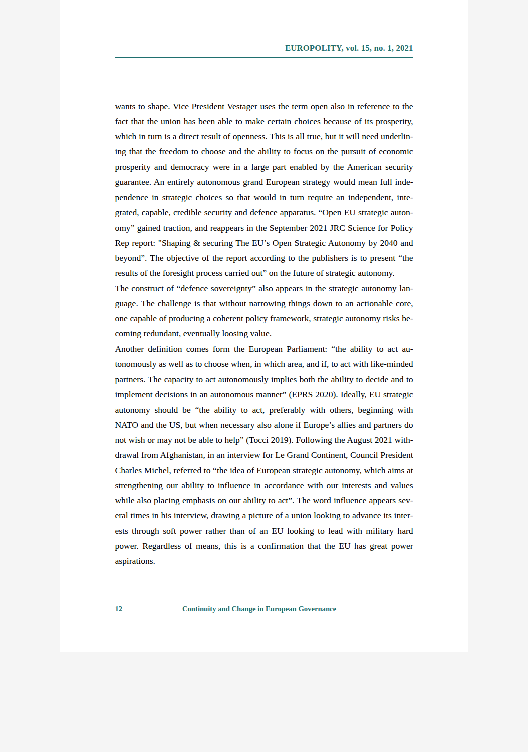EUROPOLITY, vol. 15, no. 1, 2021
wants to shape. Vice President Vestager uses the term open also in reference to the fact that the union has been able to make certain choices because of its prosperity, which in turn is a direct result of openness. This is all true, but it will need underlining that the freedom to choose and the ability to focus on the pursuit of economic prosperity and democracy were in a large part enabled by the American security guarantee. An entirely autonomous grand European strategy would mean full independence in strategic choices so that would in turn require an independent, integrated, capable, credible security and defence apparatus. “Open EU strategic autonomy” gained traction, and reappears in the September 2021 JRC Science for Policy Rep report: "Shaping & securing The EU’s Open Strategic Autonomy by 2040 and beyond”. The objective of the report according to the publishers is to present “the results of the foresight process carried out” on the future of strategic autonomy.
The construct of “defence sovereignty” also appears in the strategic autonomy language. The challenge is that without narrowing things down to an actionable core, one capable of producing a coherent policy framework, strategic autonomy risks becoming redundant, eventually loosing value.
Another definition comes form the European Parliament: “the ability to act autonomously as well as to choose when, in which area, and if, to act with like-minded partners. The capacity to act autonomously implies both the ability to decide and to implement decisions in an autonomous manner” (EPRS 2020). Ideally, EU strategic autonomy should be “the ability to act, preferably with others, beginning with NATO and the US, but when necessary also alone if Europe’s allies and partners do not wish or may not be able to help” (Tocci 2019). Following the August 2021 withdrawal from Afghanistan, in an interview for Le Grand Continent, Council President Charles Michel, referred to “the idea of European strategic autonomy, which aims at strengthening our ability to influence in accordance with our interests and values while also placing emphasis on our ability to act”. The word influence appears several times in his interview, drawing a picture of a union looking to advance its interests through soft power rather than of an EU looking to lead with military hard power. Regardless of means, this is a confirmation that the EU has great power aspirations.
12 Continuity and Change in European Governance